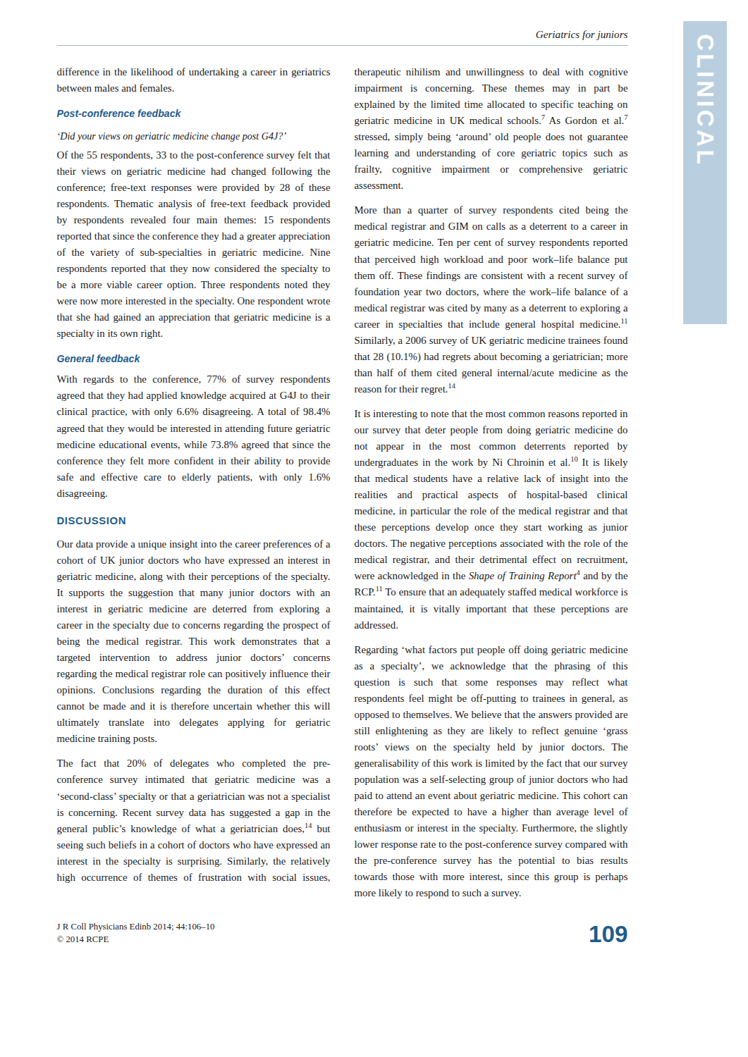CLINICAL
Geriatrics for juniors
difference in the likelihood of undertaking a career in geriatrics between males and females.
Post-conference feedback
‘Did your views on geriatric medicine change post G4J?’
Of the 55 respondents, 33 to the post-conference survey felt that their views on geriatric medicine had changed following the conference; free-text responses were provided by 28 of these respondents. Thematic analysis of free-text feedback provided by respondents revealed four main themes: 15 respondents reported that since the conference they had a greater appreciation of the variety of sub-specialties in geriatric medicine. Nine respondents reported that they now considered the specialty to be a more viable career option. Three respondents noted they were now more interested in the specialty. One respondent wrote that she had gained an appreciation that geriatric medicine is a specialty in its own right.
General feedback
With regards to the conference, 77% of survey respondents agreed that they had applied knowledge acquired at G4J to their clinical practice, with only 6.6% disagreeing. A total of 98.4% agreed that they would be interested in attending future geriatric medicine educational events, while 73.8% agreed that since the conference they felt more confident in their ability to provide safe and effective care to elderly patients, with only 1.6% disagreeing.
DISCUSSION
Our data provide a unique insight into the career preferences of a cohort of UK junior doctors who have expressed an interest in geriatric medicine, along with their perceptions of the specialty. It supports the suggestion that many junior doctors with an interest in geriatric medicine are deterred from exploring a career in the specialty due to concerns regarding the prospect of being the medical registrar. This work demonstrates that a targeted intervention to address junior doctors’ concerns regarding the medical registrar role can positively influence their opinions. Conclusions regarding the duration of this effect cannot be made and it is therefore uncertain whether this will ultimately translate into delegates applying for geriatric medicine training posts.
The fact that 20% of delegates who completed the pre-conference survey intimated that geriatric medicine was a ‘second-class’ specialty or that a geriatrician was not a specialist is concerning. Recent survey data has suggested a gap in the general public’s knowledge of what a geriatrician does,14 but seeing such beliefs in a cohort of doctors who have expressed an interest in the specialty is surprising. Similarly, the relatively high occurrence of themes of frustration with social issues, therapeutic nihilism and unwillingness to deal with cognitive impairment is concerning. These themes may in part be explained by the limited time allocated to specific teaching on geriatric medicine in UK medical schools.7 As Gordon et al.7 stressed, simply being ‘around’ old people does not guarantee learning and understanding of core geriatric topics such as frailty, cognitive impairment or comprehensive geriatric assessment.
More than a quarter of survey respondents cited being the medical registrar and GIM on calls as a deterrent to a career in geriatric medicine. Ten per cent of survey respondents reported that perceived high workload and poor work–life balance put them off. These findings are consistent with a recent survey of foundation year two doctors, where the work–life balance of a medical registrar was cited by many as a deterrent to exploring a career in specialties that include general hospital medicine.11 Similarly, a 2006 survey of UK geriatric medicine trainees found that 28 (10.1%) had regrets about becoming a geriatrician; more than half of them cited general internal/acute medicine as the reason for their regret.14
It is interesting to note that the most common reasons reported in our survey that deter people from doing geriatric medicine do not appear in the most common deterrents reported by undergraduates in the work by Ni Chroinin et al.10 It is likely that medical students have a relative lack of insight into the realities and practical aspects of hospital-based clinical medicine, in particular the role of the medical registrar and that these perceptions develop once they start working as junior doctors. The negative perceptions associated with the role of the medical registrar, and their detrimental effect on recruitment, were acknowledged in the Shape of Training Report4 and by the RCP.11 To ensure that an adequately staffed medical workforce is maintained, it is vitally important that these perceptions are addressed.
Regarding ‘what factors put people off doing geriatric medicine as a specialty’, we acknowledge that the phrasing of this question is such that some responses may reflect what respondents feel might be off-putting to trainees in general, as opposed to themselves. We believe that the answers provided are still enlightening as they are likely to reflect genuine ‘grass roots’ views on the specialty held by junior doctors. The generalisability of this work is limited by the fact that our survey population was a self-selecting group of junior doctors who had paid to attend an event about geriatric medicine. This cohort can therefore be expected to have a higher than average level of enthusiasm or interest in the specialty. Furthermore, the slightly lower response rate to the post-conference survey compared with the pre-conference survey has the potential to bias results towards those with more interest, since this group is perhaps more likely to respond to such a survey.
J R Coll Physicians Edinb 2014; 44:106–10
© 2014 RCPE
109